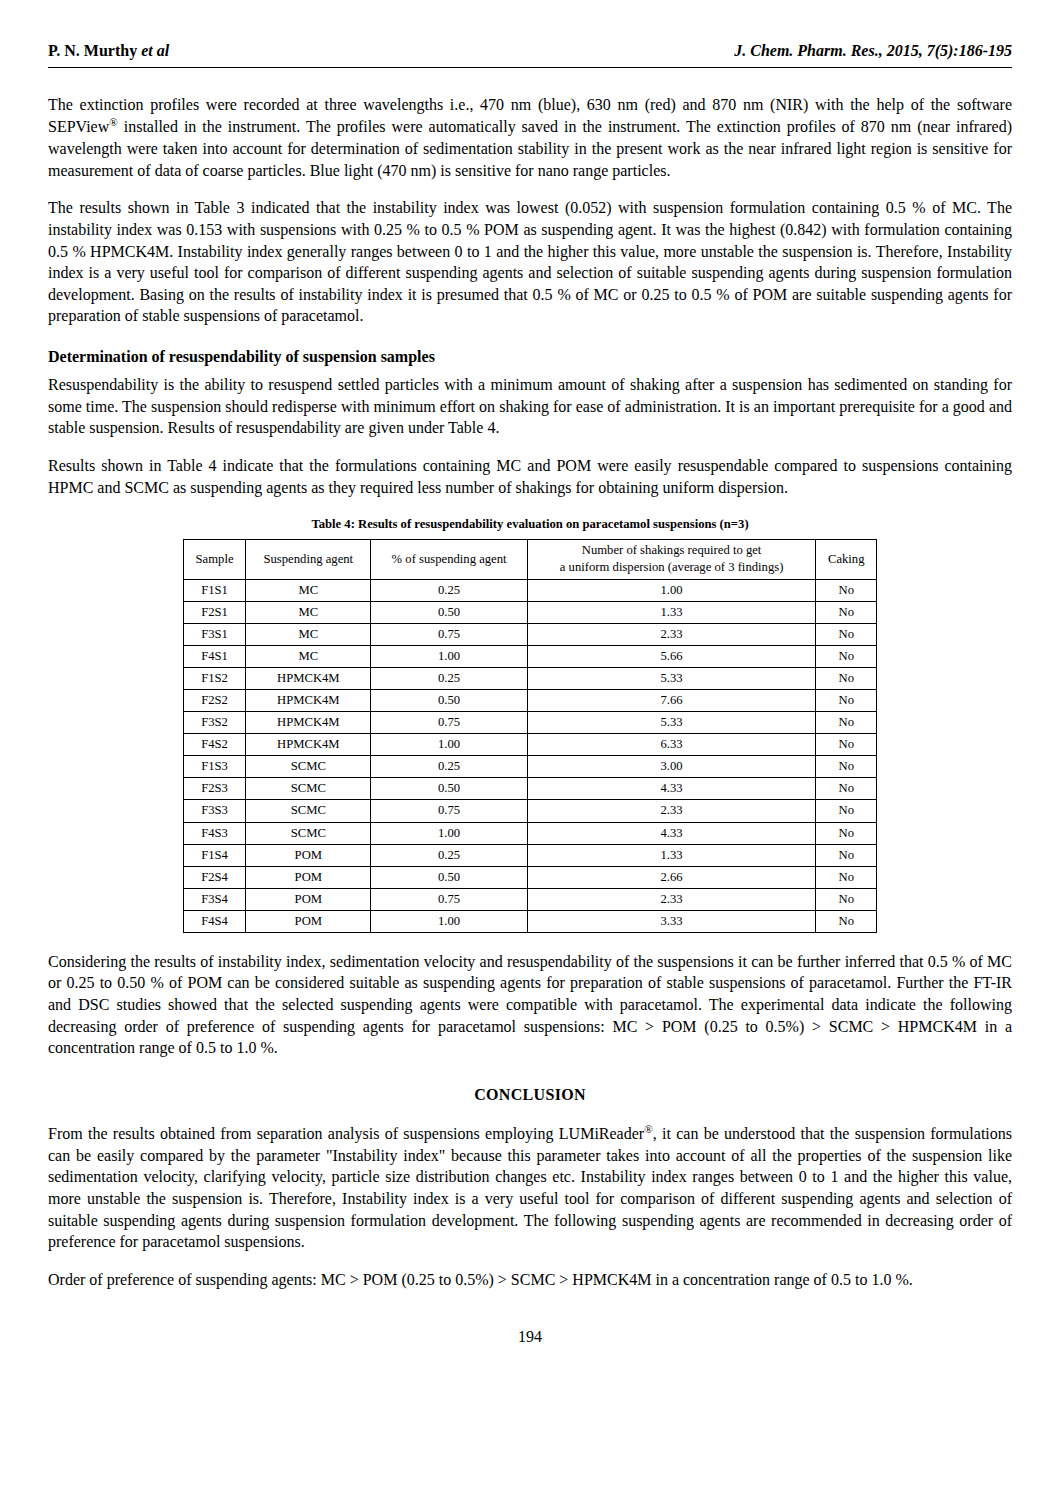P. N. Murthy et al
J. Chem. Pharm. Res., 2015, 7(5):186-195
The extinction profiles were recorded at three wavelengths i.e., 470 nm (blue), 630 nm (red) and 870 nm (NIR) with the help of the software SEPView® installed in the instrument. The profiles were automatically saved in the instrument. The extinction profiles of 870 nm (near infrared) wavelength were taken into account for determination of sedimentation stability in the present work as the near infrared light region is sensitive for measurement of data of coarse particles. Blue light (470 nm) is sensitive for nano range particles.
The results shown in Table 3 indicated that the instability index was lowest (0.052) with suspension formulation containing 0.5 % of MC. The instability index was 0.153 with suspensions with 0.25 % to 0.5 % POM as suspending agent. It was the highest (0.842) with formulation containing 0.5 % HPMCK4M. Instability index generally ranges between 0 to 1 and the higher this value, more unstable the suspension is. Therefore, Instability index is a very useful tool for comparison of different suspending agents and selection of suitable suspending agents during suspension formulation development. Basing on the results of instability index it is presumed that 0.5 % of MC or 0.25 to 0.5 % of POM are suitable suspending agents for preparation of stable suspensions of paracetamol.
Determination of resuspendability of suspension samples
Resuspendability is the ability to resuspend settled particles with a minimum amount of shaking after a suspension has sedimented on standing for some time. The suspension should redisperse with minimum effort on shaking for ease of administration. It is an important prerequisite for a good and stable suspension. Results of resuspendability are given under Table 4.
Results shown in Table 4 indicate that the formulations containing MC and POM were easily resuspendable compared to suspensions containing HPMC and SCMC as suspending agents as they required less number of shakings for obtaining uniform dispersion.
Table 4: Results of resuspendability evaluation on paracetamol suspensions (n=3)
| Sample | Suspending agent | % of suspending agent | Number of shakings required to get a uniform dispersion (average of 3 findings) | Caking |
| --- | --- | --- | --- | --- |
| F1S1 | MC | 0.25 | 1.00 | No |
| F2S1 | MC | 0.50 | 1.33 | No |
| F3S1 | MC | 0.75 | 2.33 | No |
| F4S1 | MC | 1.00 | 5.66 | No |
| F1S2 | HPMCK4M | 0.25 | 5.33 | No |
| F2S2 | HPMCK4M | 0.50 | 7.66 | No |
| F3S2 | HPMCK4M | 0.75 | 5.33 | No |
| F4S2 | HPMCK4M | 1.00 | 6.33 | No |
| F1S3 | SCMC | 0.25 | 3.00 | No |
| F2S3 | SCMC | 0.50 | 4.33 | No |
| F3S3 | SCMC | 0.75 | 2.33 | No |
| F4S3 | SCMC | 1.00 | 4.33 | No |
| F1S4 | POM | 0.25 | 1.33 | No |
| F2S4 | POM | 0.50 | 2.66 | No |
| F3S4 | POM | 0.75 | 2.33 | No |
| F4S4 | POM | 1.00 | 3.33 | No |
Considering the results of instability index, sedimentation velocity and resuspendability of the suspensions it can be further inferred that 0.5 % of MC or 0.25 to 0.50 % of POM can be considered suitable as suspending agents for preparation of stable suspensions of paracetamol. Further the FT-IR and DSC studies showed that the selected suspending agents were compatible with paracetamol. The experimental data indicate the following decreasing order of preference of suspending agents for paracetamol suspensions: MC > POM (0.25 to 0.5%) > SCMC > HPMCK4M in a concentration range of 0.5 to 1.0 %.
CONCLUSION
From the results obtained from separation analysis of suspensions employing LUMiReader®, it can be understood that the suspension formulations can be easily compared by the parameter "Instability index" because this parameter takes into account of all the properties of the suspension like sedimentation velocity, clarifying velocity, particle size distribution changes etc. Instability index ranges between 0 to 1 and the higher this value, more unstable the suspension is. Therefore, Instability index is a very useful tool for comparison of different suspending agents and selection of suitable suspending agents during suspension formulation development. The following suspending agents are recommended in decreasing order of preference for paracetamol suspensions.
Order of preference of suspending agents: MC > POM (0.25 to 0.5%) > SCMC > HPMCK4M in a concentration range of 0.5 to 1.0 %.
194